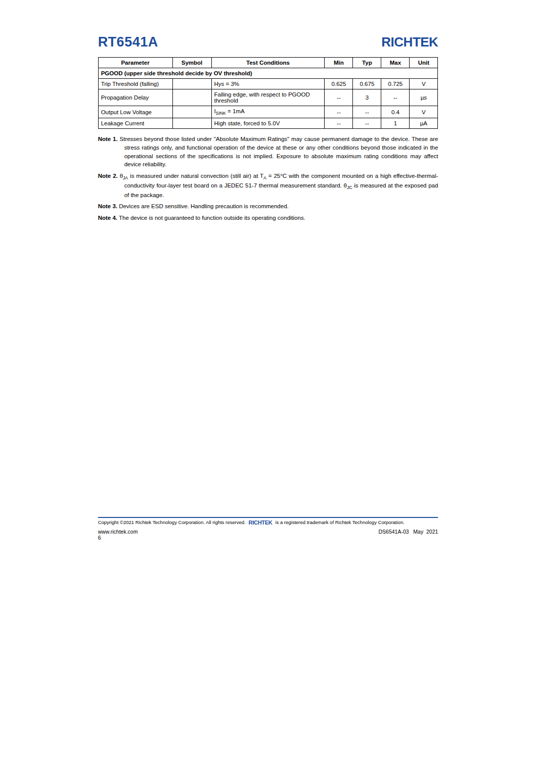RT6541A
RICHTEK
| Parameter | Symbol | Test Conditions | Min | Typ | Max | Unit |
| --- | --- | --- | --- | --- | --- | --- |
| PGOOD (upper side threshold decide by OV threshold) |
| Trip Threshold (falling) | | Hys = 3% | 0.625 | 0.675 | 0.725 | V |
| Propagation Delay | | Falling edge, with respect to PGOOD threshold | -- | 3 | -- | µs |
| Output Low Voltage | | I SINK = 1mA | -- | -- | 0.4 | V |
| Leakage Current | | High state, forced to 5.0V | -- | -- | 1 | µA |
Note 1. Stresses beyond those listed under "Absolute Maximum Ratings" may cause permanent damage to the device. These are stress ratings only, and functional operation of the device at these or any other conditions beyond those indicated in the operational sections of the specifications is not implied. Exposure to absolute maximum rating conditions may affect device reliability.
Note 2. θJA is measured under natural convection (still air) at TA = 25°C with the component mounted on a high effective-thermal-conductivity four-layer test board on a JEDEC 51-7 thermal measurement standard. θJC is measured at the exposed pad of the package.
Note 3. Devices are ESD sensitive. Handling precaution is recommended.
Note 4. The device is not guaranteed to function outside its operating conditions.
Copyright ©2021 Richtek Technology Corporation. All rights reserved. RICHTEK is a registered trademark of Richtek Technology Corporation.
www.richtek.com
DS6541A-03 May 2021
6